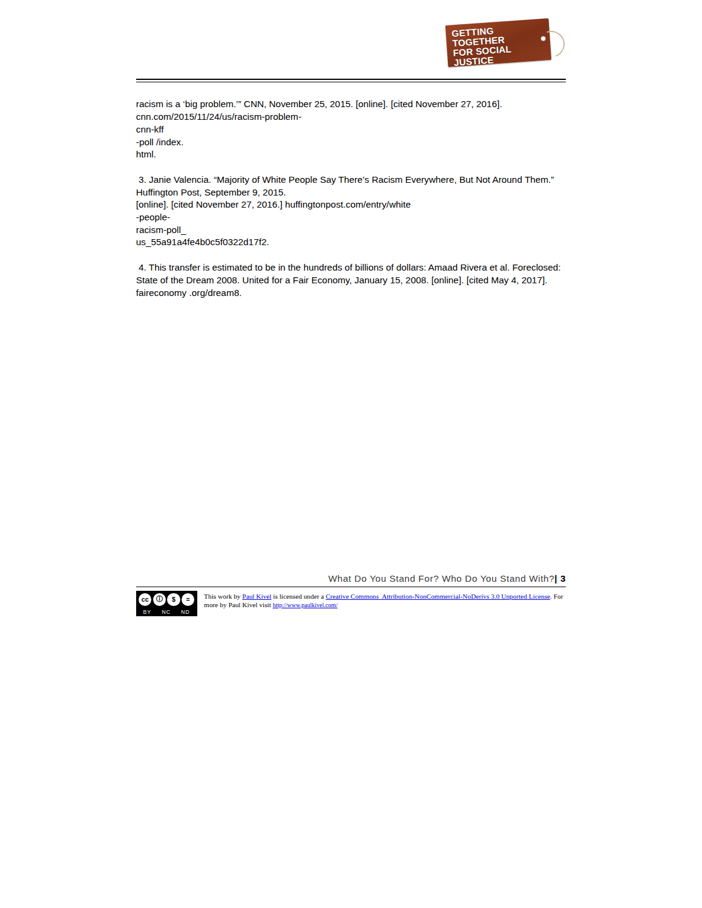Getting Together
for Social Justice
racism is a ‘big problem.’” CNN, November 25, 2015. [online]. [cited November 27, 2016]. cnn.com/2015/11/24/us/racism-problem-
cnn-kff
-poll /index.
html.
3. Janie Valencia. “Majority of White People Say There’s Racism Everywhere, But Not Around Them.” Huffington Post, September 9, 2015.
[online]. [cited November 27, 2016.] huffingtonpost.com/entry/white
-people-
racism-poll_
us_55a91a4fe4b0c5f0322d17f2.
4. This transfer is estimated to be in the hundreds of billions of dollars: Amaad Rivera et al. Foreclosed: State of the Dream 2008. United for a Fair Economy, January 15, 2008. [online]. [cited May 4, 2017]. faireconomy .org/dream8.
What Do You Stand For? Who Do You Stand With?| 3
cc
ⓘ
$
=
BY NC ND
This work by Paul Kivel is licensed under a Creative Commons Attribution-NonCommercial-NoDerivs 3.0 Unported License. For more by Paul Kivel visit http://www.paulkivel.com/